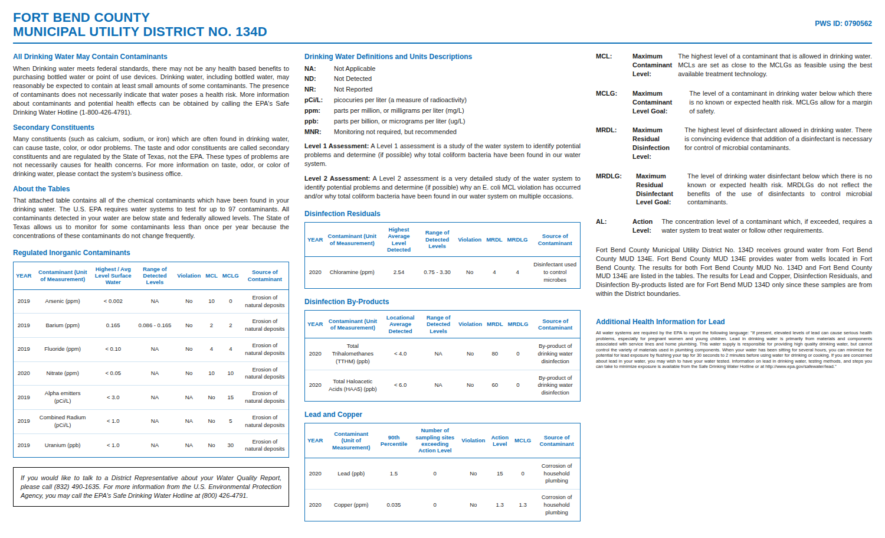Fort Bend County
Municipal Utility District No. 134D
PWS ID: 0790562
All Drinking Water May Contain Contaminants
When Drinking water meets federal standards, there may not be any health based benefits to purchasing bottled water or point of use devices. Drinking water, including bottled water, may reasonably be expected to contain at least small amounts of some contaminants. The presence of contaminants does not necessarily indicate that water poses a health risk. More information about contaminants and potential health effects can be obtained by calling the EPA's Safe Drinking Water Hotline (1-800-426-4791).
Secondary Constituents
Many constituents (such as calcium, sodium, or iron) which are often found in drinking water, can cause taste, color, or odor problems. The taste and odor constituents are called secondary constituents and are regulated by the State of Texas, not the EPA. These types of problems are not necessarily causes for health concerns. For more information on taste, odor, or color of drinking water, please contact the system's business office.
About the Tables
That attached table contains all of the chemical contaminants which have been found in your drinking water. The U.S. EPA requires water systems to test for up to 97 contaminants. All contaminants detected in your water are below state and federally allowed levels. The State of Texas allows us to monitor for some contaminants less than once per year because the concentrations of these contaminants do not change frequently.
Regulated Inorganic Contaminants
| YEAR | Contaminant (Unit of Measurement) | Highest / Avg Level Surface Water | Range of Detected Levels | Violation | MCL | MCLG | Source of Contaminant |
| --- | --- | --- | --- | --- | --- | --- | --- |
| 2019 | Arsenic (ppm) | < 0.002 | NA | No | 10 | 0 | Erosion of natural deposits |
| 2019 | Barium (ppm) | 0.165 | 0.086 - 0.165 | No | 2 | 2 | Erosion of natural deposits |
| 2019 | Fluoride (ppm) | < 0.10 | NA | No | 4 | 4 | Erosion of natural deposits |
| 2020 | Nitrate (ppm) | < 0.05 | NA | No | 10 | 10 | Erosion of natural deposits |
| 2019 | Alpha emitters (pCi/L) | < 3.0 | NA | NA | No | 15 | Erosion of natural deposits |
| 2019 | Combined Radium (pCi/L) | < 1.0 | NA | NA | No | 5 | Erosion of natural deposits |
| 2019 | Uranium (ppb) | < 1.0 | NA | NA | No | 30 | Erosion of natural deposits |
If you would like to talk to a District Representative about your Water Quality Report, please call (832) 490-1635. For more information from the U.S. Environmental Protection Agency, you may call the EPA's Safe Drinking Water Hotline at (800) 426-4791.
Drinking Water Definitions and Units Descriptions
NA:
Not Applicable
ND:
Not Detected
NR:
Not Reported
pCi/L:
picocuries per liter (a measure of radioactivity)
ppm:
parts per million, or milligrams per liter (mg/L)
ppb:
parts per billion, or micrograms per liter (ug/L)
MNR:
Monitoring not required, but recommended
Level 1 Assessment: A Level 1 assessment is a study of the water system to identify potential problems and determine (if possible) why total coliform bacteria have been found in our water system.
Level 2 Assessment: A Level 2 assessment is a very detailed study of the water system to identify potential problems and determine (if possible) why an E. coli MCL violation has occurred and/or why total coliform bacteria have been found in our water system on multiple occasions.
Disinfection Residuals
| YEAR | Contaminant (Unit of Measurement) | Highest Average Level Detected | Range of Detected Levels | Violation | MRDL | MRDLG | Source of Contaminant |
| --- | --- | --- | --- | --- | --- | --- | --- |
| 2020 | Chloramine (ppm) | 2.54 | 0.75 - 3.30 | No | 4 | 4 | Disinfectant used to control microbes |
Disinfection By-Products
| YEAR | Contaminant (Unit of Measurement) | Locational Average Detected | Range of Detected Levels | Violation | MRDL | MRDLG | Source of Contaminant |
| --- | --- | --- | --- | --- | --- | --- | --- |
| 2020 | Total Trihalomethanes (TTHM) (ppb) | < 4.0 | NA | No | 80 | 0 | By-product of drinking water disinfection |
| 2020 | Total Haloacetic Acids (HAA5) (ppb) | < 6.0 | NA | No | 60 | 0 | By-product of drinking water disinfection |
Lead and Copper
| YEAR | Contaminant (Unit of Measurement) | 90th Percentile | Number of sampling sites exceeding Action Level | Violation | Action Level | MCLG | Source of Contaminant |
| --- | --- | --- | --- | --- | --- | --- | --- |
| 2020 | Lead (ppb) | 1.5 | 0 | No | 15 | 0 | Corrosion of household plumbing |
| 2020 | Copper (ppm) | 0.035 | 0 | No | 1.3 | 1.3 | Corrosion of household plumbing |
MCL:
Maximum Contaminant Level: The highest level of a contaminant that is allowed in drinking water. MCLs are set as close to the MCLGs as feasible using the best available treatment technology.
MCLG:
Maximum Contaminant Level Goal: The level of a contaminant in drinking water below which there is no known or expected health risk. MCLGs allow for a margin of safety.
MRDL:
Maximum Residual Disinfection Level: The highest level of disinfectant allowed in drinking water. There is convincing evidence that addition of a disinfectant is necessary for control of microbial contaminants.
MRDLG:
Maximum Residual Disinfectant Level Goal: The level of drinking water disinfectant below which there is no known or expected health risk. MRDLGs do not reflect the benefits of the use of disinfectants to control microbial contaminants.
AL:
Action Level: The concentration level of a contaminant which, if exceeded, requires a water system to treat water or follow other requirements.
Fort Bend County Municipal Utility District No. 134D receives ground water from Fort Bend County MUD 134E. Fort Bend County MUD 134E provides water from wells located in Fort Bend County. The results for both Fort Bend County MUD No. 134D and Fort Bend County MUD 134E are listed in the tables. The results for Lead and Copper, Disinfection Residuals, and Disinfection By-products listed are for Fort Bend MUD 134D only since these samples are from within the District boundaries.
Additional Health Information for Lead
All water systems are required by the EPA to report the following language: "If present, elevated levels of lead can cause serious health problems, especially for pregnant women and young children. Lead in drinking water is primarily from materials and components associated with service lines and home plumbing. This water supply is responsible for providing high quality drinking water, but cannot control the variety of materials used in plumbing components. When your water has been sitting for several hours, you can minimize the potential for lead exposure by flushing your tap for 30 seconds to 2 minutes before using water for drinking or cooking. If you are concerned about lead in your water, you may wish to have your water tested. Information on lead in drinking water, testing methods, and steps you can take to minimize exposure is available from the Safe Drinking Water Hotline or at http://www.epa.gov/safewater/lead."